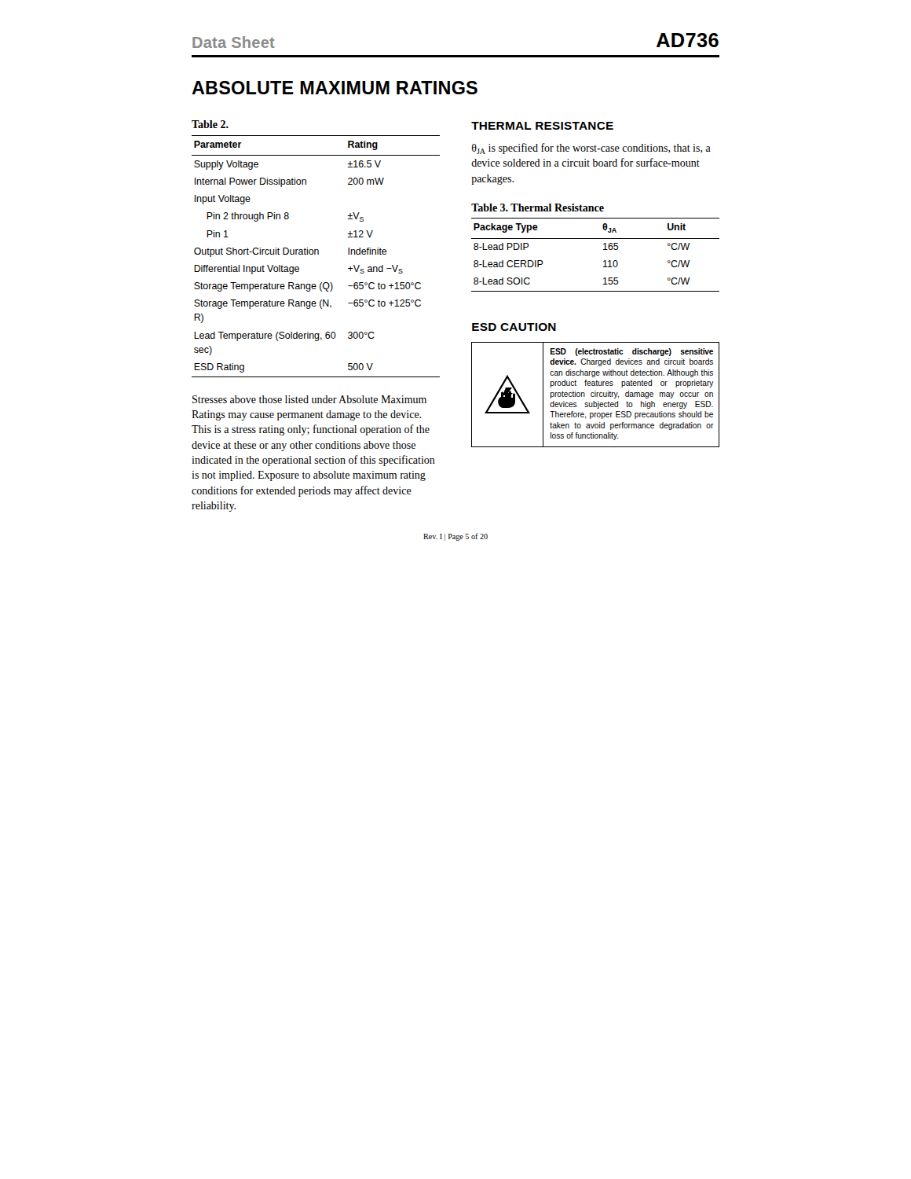Data Sheet
AD736
ABSOLUTE MAXIMUM RATINGS
Table 2.
| Parameter | Rating |
| --- | --- |
| Supply Voltage | ±16.5 V |
| Internal Power Dissipation | 200 mW |
| Input Voltage | |
| Pin 2 through Pin 8 | ±V S |
| Pin 1 | ±12 V |
| Output Short-Circuit Duration | Indefinite |
| Differential Input Voltage | +V S and −V S |
| Storage Temperature Range (Q) | −65°C to +150°C |
| Storage Temperature Range (N, R) | −65°C to +125°C |
| Lead Temperature (Soldering, 60 sec) | 300°C |
| ESD Rating | 500 V |
Stresses above those listed under Absolute Maximum Ratings may cause permanent damage to the device. This is a stress rating only; functional operation of the device at these or any other conditions above those indicated in the operational section of this specification is not implied. Exposure to absolute maximum rating conditions for extended periods may affect device reliability.
THERMAL RESISTANCE
θJA is specified for the worst-case conditions, that is, a device soldered in a circuit board for surface-mount packages.
Table 3. Thermal Resistance
| Package Type | θ JA | Unit |
| --- | --- | --- |
| 8-Lead PDIP | 165 | °C/W |
| 8-Lead CERDIP | 110 | °C/W |
| 8-Lead SOIC | 155 | °C/W |
ESD CAUTION
ESD (electrostatic discharge) sensitive device. Charged devices and circuit boards can discharge without detection. Although this product features patented or proprietary protection circuitry, damage may occur on devices subjected to high energy ESD. Therefore, proper ESD precautions should be taken to avoid performance degradation or loss of functionality.
Rev. I | Page 5 of 20